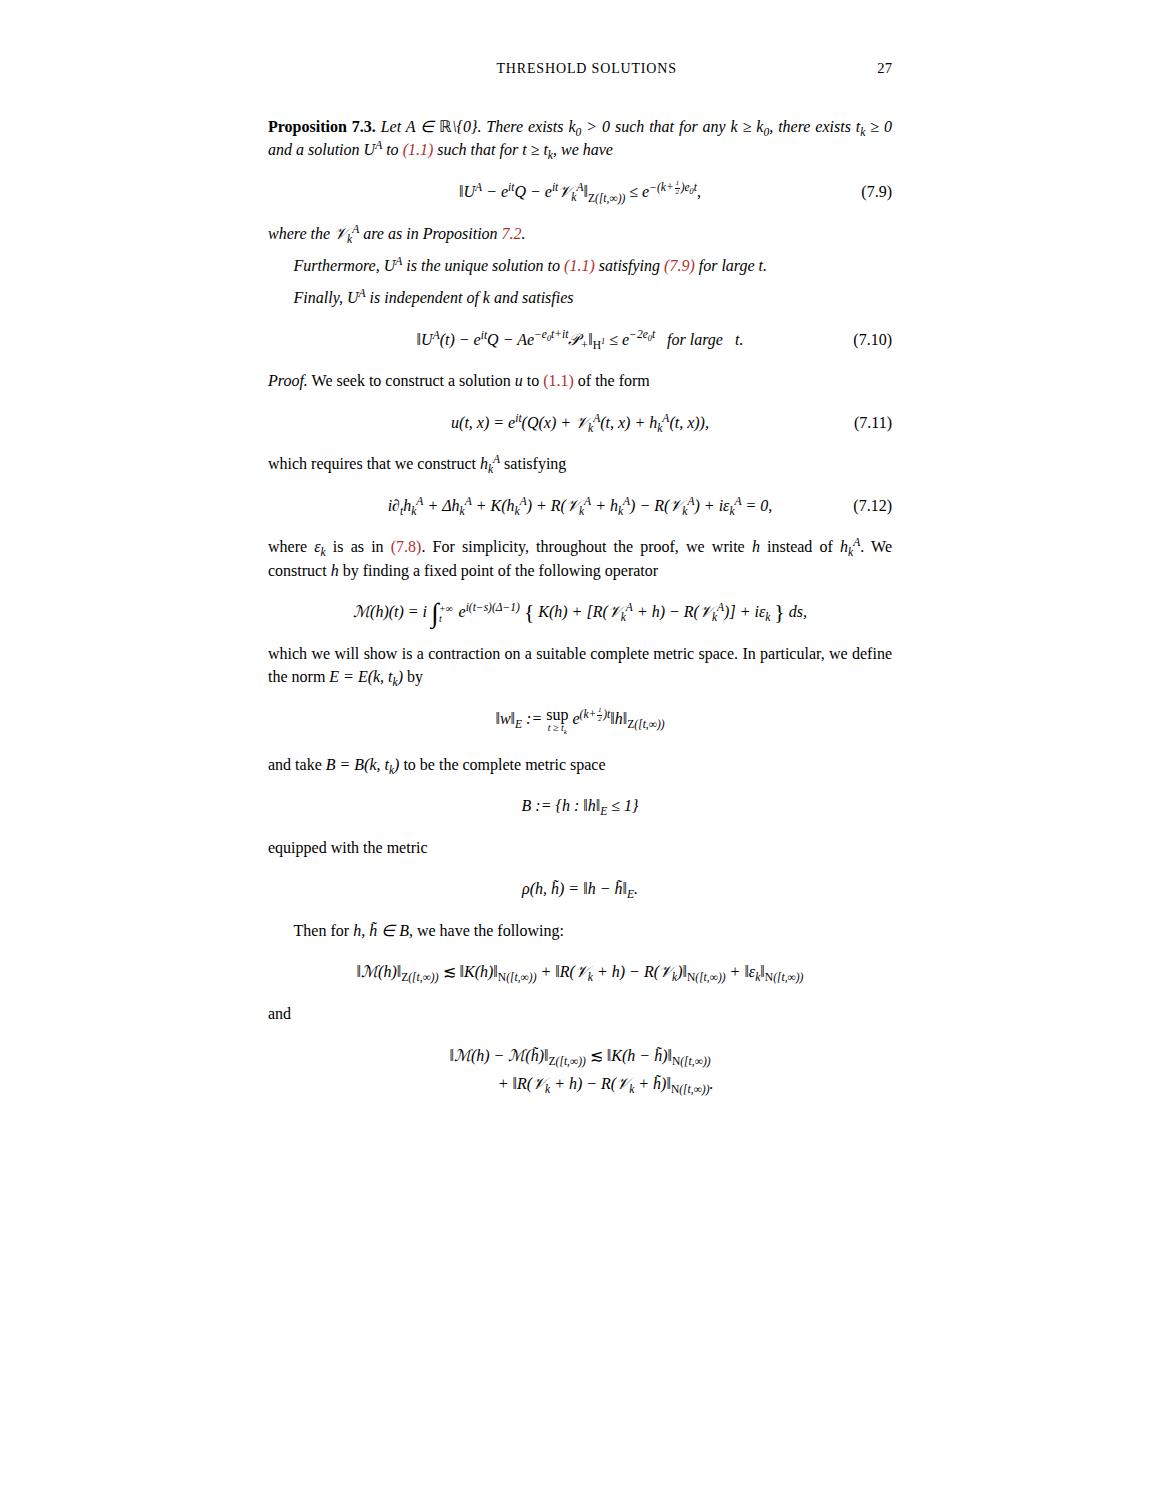THRESHOLD SOLUTIONS 27
Proposition 7.3. Let A ∈ ℝ\{0}. There exists k0 > 0 such that for any k ≥ k0, there exists tk ≥ 0 and a solution UA to (1.1) such that for t ≥ tk, we have
‖UA − eitQ − eit 𝒱kA‖Z([t,∞)) ≤ e−(k+12)e0t, (7.9)
where the 𝒱kA are as in Proposition 7.2.
Furthermore, UA is the unique solution to (1.1) satisfying (7.9) for large t.
Finally, UA is independent of k and satisfies
‖UA(t) − eitQ − Ae−e0t+it 𝒫+‖H1 ≤ e−2e0t for large t. (7.10)
Proof. We seek to construct a solution u to (1.1) of the form
u(t, x) = eit(Q(x) + 𝒱kA(t, x) + hkA(t, x)), (7.11)
which requires that we construct hkA satisfying
i∂thkA + ΔhkA + K(hkA) + R(𝒱kA + hkA) − R(𝒱kA) + iεkA = 0, (7.12)
where εk is as in (7.8). For simplicity, throughout the proof, we write h instead of hkA. We construct h by finding a fixed point of the following operator
ℳ(h)(t) = i ∫+∞t ei(t−s)(Δ−1) { K(h) + [R(𝒱kA + h) − R(𝒱kA)] + iεk } ds,
which we will show is a contraction on a suitable complete metric space. In particular, we define the norm E = E(k, tk) by
‖w‖E := sup t ≥ tk e(k+12)t‖h‖Z([t,∞))
and take B = B(k, tk) to be the complete metric space
B := {h : ‖h‖E ≤ 1}
equipped with the metric
ρ(h, h̃) = ‖h − h̃‖E.
Then for h, h̃ ∈ B, we have the following:
‖ℳ(h)‖Z([t,∞)) ≲ ‖K(h)‖N([t,∞)) + ‖R(𝒱k + h) − R(𝒱k)‖N([t,∞)) + ‖εk‖N([t,∞))
and
‖ℳ(h) − ℳ(h̃)‖Z([t,∞)) ≲ ‖K(h − h̃)‖N([t,∞))
+ ‖R(𝒱k + h) − R(𝒱k + h̃)‖N([t,∞)).